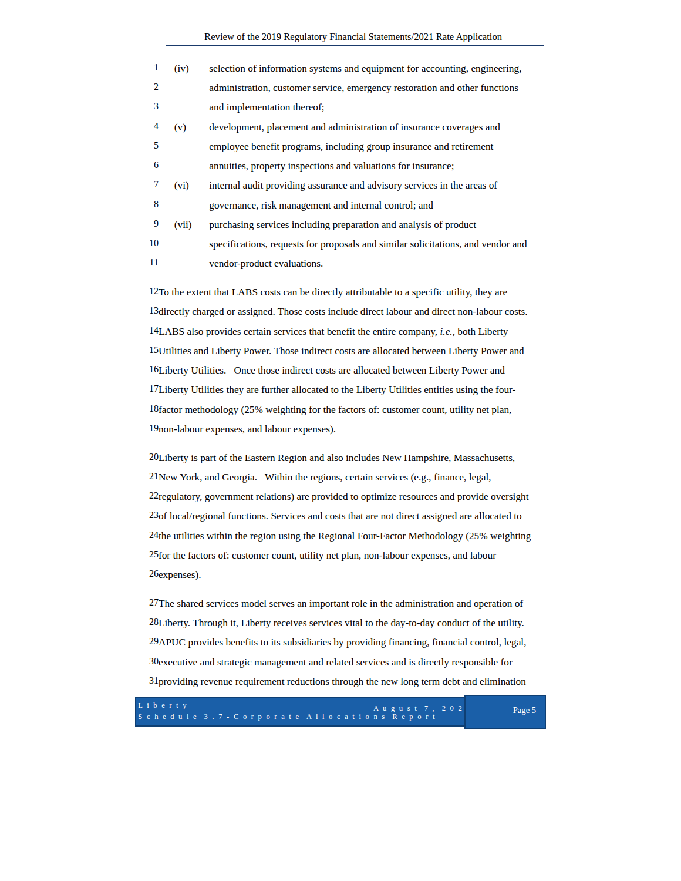Review of the 2019 Regulatory Financial Statements/2021 Rate Application
| 1 | (iv) selection of information systems and equipment for accounting, engineering, |
| 2 | administration, customer service, emergency restoration and other functions |
| 3 | and implementation thereof; |
| 4 | (v) development, placement and administration of insurance coverages and |
| 5 | employee benefit programs, including group insurance and retirement |
| 6 | annuities, property inspections and valuations for insurance; |
| 7 | (vi) internal audit providing assurance and advisory services in the areas of |
| 8 | governance, risk management and internal control; and |
| 9 | (vii) purchasing services including preparation and analysis of product |
| 10 | specifications, requests for proposals and similar solicitations, and vendor and |
| 11 | vendor-product evaluations. |
| 12 | To the extent that LABS costs can be directly attributable to a specific utility, they are |
| 13 | directly charged or assigned. Those costs include direct labour and direct non-labour costs. |
| 14 | LABS also provides certain services that benefit the entire company, i.e. , both Liberty |
| 15 | Utilities and Liberty Power. Those indirect costs are allocated between Liberty Power and |
| 16 | Liberty Utilities. Once those indirect costs are allocated between Liberty Power and |
| 17 | Liberty Utilities they are further allocated to the Liberty Utilities entities using the four- |
| 18 | factor methodology (25% weighting for the factors of: customer count, utility net plan, |
| 19 | non-labour expenses, and labour expenses). |
| 20 | Liberty is part of the Eastern Region and also includes New Hampshire, Massachusetts, |
| 21 | New York, and Georgia. Within the regions, certain services (e.g., finance, legal, |
| 22 | regulatory, government relations) are provided to optimize resources and provide oversight |
| 23 | of local/regional functions. Services and costs that are not direct assigned are allocated to |
| 24 | the utilities within the region using the Regional Four-Factor Methodology (25% weighting |
| 25 | for the factors of: customer count, utility net plan, non-labour expenses, and labour |
| 26 | expenses). |
| 27 | The shared services model serves an important role in the administration and operation of |
| 28 | Liberty. Through it, Liberty receives services vital to the day-to-day conduct of the utility. |
| 29 | APUC provides benefits to its subsidiaries by providing financing, financial control, legal, |
| 30 | executive and strategic management and related services and is directly responsible for |
| 31 | providing revenue requirement reductions through the new long term debt and elimination |
L i b e r t y
S c h e d u l e 3 . 7 - C o r p o r a t e A l l o c a t i o n s R e p o r t
A u g u s t 7 , 2 0 2 0
Page 5